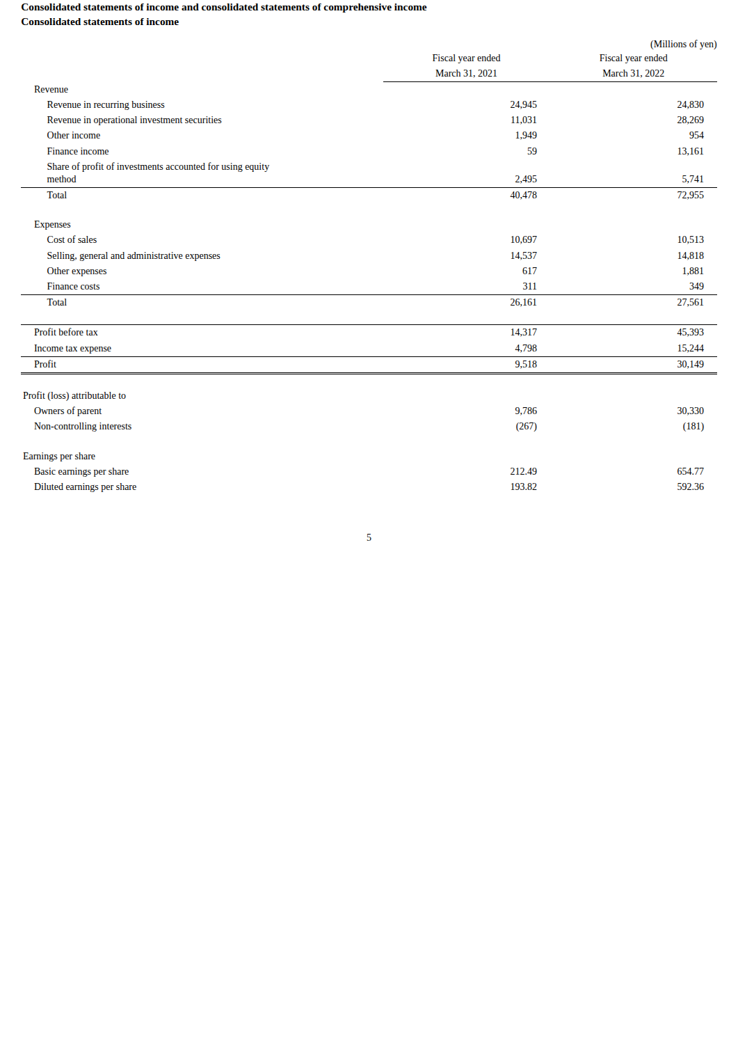Consolidated statements of income and consolidated statements of comprehensive income
Consolidated statements of income
(Millions of yen)
| | Fiscal year ended | Fiscal year ended |
| --- | --- | --- |
| | March 31, 2021 | March 31, 2022 |
| Revenue | | |
| Revenue in recurring business | 24,945 | 24,830 |
| Revenue in operational investment securities | 11,031 | 28,269 |
| Other income | 1,949 | 954 |
| Finance income | 59 | 13,161 |
| Share of profit of investments accounted for using equity method | 2,495 | 5,741 |
| Total | 40,478 | 72,955 |
| Expenses | | |
| Cost of sales | 10,697 | 10,513 |
| Selling, general and administrative expenses | 14,537 | 14,818 |
| Other expenses | 617 | 1,881 |
| Finance costs | 311 | 349 |
| Total | 26,161 | 27,561 |
| Profit before tax | 14,317 | 45,393 |
| Income tax expense | 4,798 | 15,244 |
| Profit | 9,518 | 30,149 |
| Profit (loss) attributable to | | |
| Owners of parent | 9,786 | 30,330 |
| Non-controlling interests | (267) | (181) |
| Earnings per share | | |
| Basic earnings per share | 212.49 | 654.77 |
| Diluted earnings per share | 193.82 | 592.36 |
5